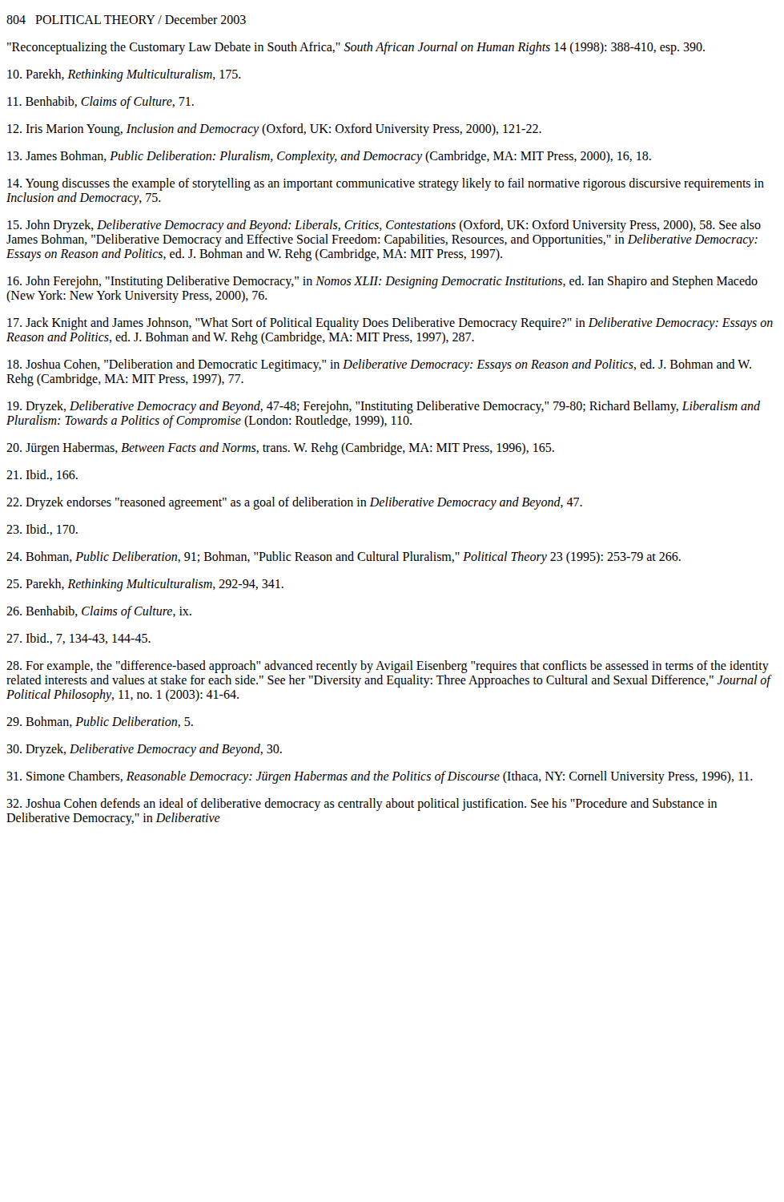804 POLITICAL THEORY / December 2003
"Reconceptualizing the Customary Law Debate in South Africa," South African Journal on Human Rights 14 (1998): 388-410, esp. 390.
10. Parekh, Rethinking Multiculturalism, 175.
11. Benhabib, Claims of Culture, 71.
12. Iris Marion Young, Inclusion and Democracy (Oxford, UK: Oxford University Press, 2000), 121-22.
13. James Bohman, Public Deliberation: Pluralism, Complexity, and Democracy (Cambridge, MA: MIT Press, 2000), 16, 18.
14. Young discusses the example of storytelling as an important communicative strategy likely to fail normative rigorous discursive requirements in Inclusion and Democracy, 75.
15. John Dryzek, Deliberative Democracy and Beyond: Liberals, Critics, Contestations (Oxford, UK: Oxford University Press, 2000), 58. See also James Bohman, "Deliberative Democracy and Effective Social Freedom: Capabilities, Resources, and Opportunities," in Deliberative Democracy: Essays on Reason and Politics, ed. J. Bohman and W. Rehg (Cambridge, MA: MIT Press, 1997).
16. John Ferejohn, "Instituting Deliberative Democracy," in Nomos XLII: Designing Democratic Institutions, ed. Ian Shapiro and Stephen Macedo (New York: New York University Press, 2000), 76.
17. Jack Knight and James Johnson, "What Sort of Political Equality Does Deliberative Democracy Require?" in Deliberative Democracy: Essays on Reason and Politics, ed. J. Bohman and W. Rehg (Cambridge, MA: MIT Press, 1997), 287.
18. Joshua Cohen, "Deliberation and Democratic Legitimacy," in Deliberative Democracy: Essays on Reason and Politics, ed. J. Bohman and W. Rehg (Cambridge, MA: MIT Press, 1997), 77.
19. Dryzek, Deliberative Democracy and Beyond, 47-48; Ferejohn, "Instituting Deliberative Democracy," 79-80; Richard Bellamy, Liberalism and Pluralism: Towards a Politics of Compromise (London: Routledge, 1999), 110.
20. Jürgen Habermas, Between Facts and Norms, trans. W. Rehg (Cambridge, MA: MIT Press, 1996), 165.
21. Ibid., 166.
22. Dryzek endorses "reasoned agreement" as a goal of deliberation in Deliberative Democracy and Beyond, 47.
23. Ibid., 170.
24. Bohman, Public Deliberation, 91; Bohman, "Public Reason and Cultural Pluralism," Political Theory 23 (1995): 253-79 at 266.
25. Parekh, Rethinking Multiculturalism, 292-94, 341.
26. Benhabib, Claims of Culture, ix.
27. Ibid., 7, 134-43, 144-45.
28. For example, the "difference-based approach" advanced recently by Avigail Eisenberg "requires that conflicts be assessed in terms of the identity related interests and values at stake for each side." See her "Diversity and Equality: Three Approaches to Cultural and Sexual Difference," Journal of Political Philosophy, 11, no. 1 (2003): 41-64.
29. Bohman, Public Deliberation, 5.
30. Dryzek, Deliberative Democracy and Beyond, 30.
31. Simone Chambers, Reasonable Democracy: Jürgen Habermas and the Politics of Discourse (Ithaca, NY: Cornell University Press, 1996), 11.
32. Joshua Cohen defends an ideal of deliberative democracy as centrally about political justification. See his "Procedure and Substance in Deliberative Democracy," in Deliberative